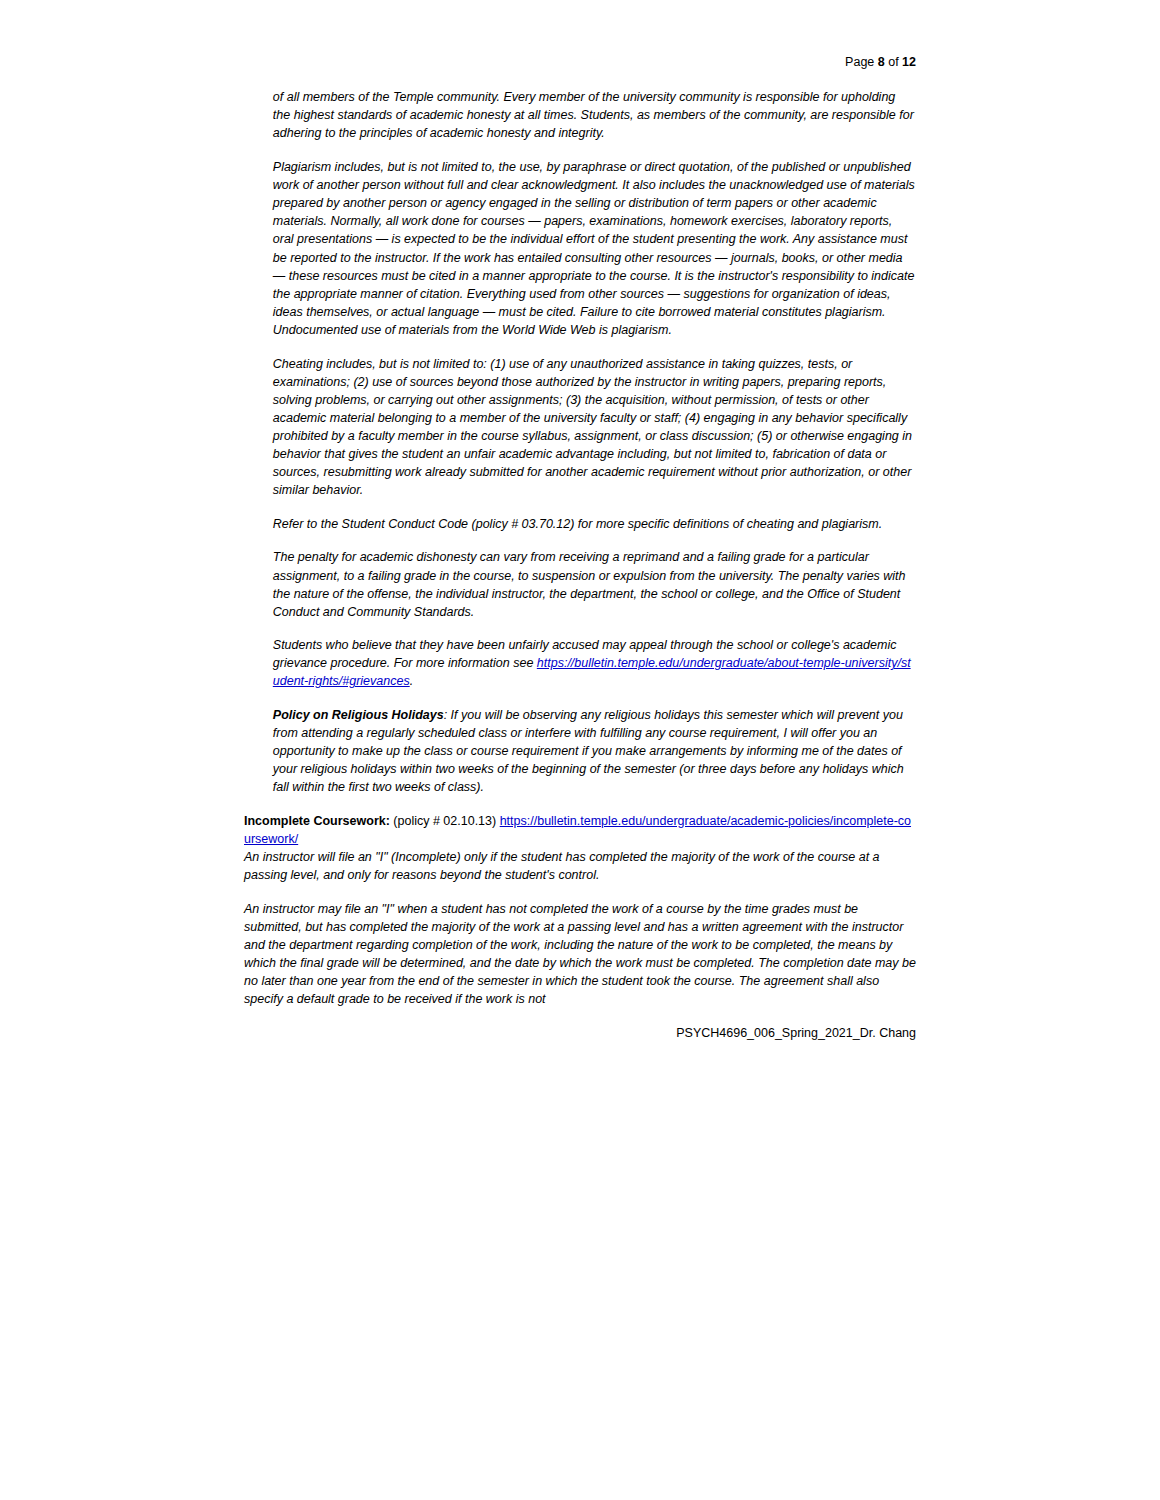Page 8 of 12
of all members of the Temple community. Every member of the university community is responsible for upholding the highest standards of academic honesty at all times. Students, as members of the community, are responsible for adhering to the principles of academic honesty and integrity.
Plagiarism includes, but is not limited to, the use, by paraphrase or direct quotation, of the published or unpublished work of another person without full and clear acknowledgment. It also includes the unacknowledged use of materials prepared by another person or agency engaged in the selling or distribution of term papers or other academic materials. Normally, all work done for courses — papers, examinations, homework exercises, laboratory reports, oral presentations — is expected to be the individual effort of the student presenting the work. Any assistance must be reported to the instructor. If the work has entailed consulting other resources — journals, books, or other media — these resources must be cited in a manner appropriate to the course. It is the instructor's responsibility to indicate the appropriate manner of citation. Everything used from other sources — suggestions for organization of ideas, ideas themselves, or actual language — must be cited. Failure to cite borrowed material constitutes plagiarism. Undocumented use of materials from the World Wide Web is plagiarism.
Cheating includes, but is not limited to: (1) use of any unauthorized assistance in taking quizzes, tests, or examinations; (2) use of sources beyond those authorized by the instructor in writing papers, preparing reports, solving problems, or carrying out other assignments; (3) the acquisition, without permission, of tests or other academic material belonging to a member of the university faculty or staff; (4) engaging in any behavior specifically prohibited by a faculty member in the course syllabus, assignment, or class discussion; (5) or otherwise engaging in behavior that gives the student an unfair academic advantage including, but not limited to, fabrication of data or sources, resubmitting work already submitted for another academic requirement without prior authorization, or other similar behavior.
Refer to the Student Conduct Code (policy # 03.70.12) for more specific definitions of cheating and plagiarism.
The penalty for academic dishonesty can vary from receiving a reprimand and a failing grade for a particular assignment, to a failing grade in the course, to suspension or expulsion from the university. The penalty varies with the nature of the offense, the individual instructor, the department, the school or college, and the Office of Student Conduct and Community Standards.
Students who believe that they have been unfairly accused may appeal through the school or college's academic grievance procedure. For more information see https://bulletin.temple.edu/undergraduate/about-temple-university/student-rights/#grievances.
Policy on Religious Holidays: If you will be observing any religious holidays this semester which will prevent you from attending a regularly scheduled class or interfere with fulfilling any course requirement, I will offer you an opportunity to make up the class or course requirement if you make arrangements by informing me of the dates of your religious holidays within two weeks of the beginning of the semester (or three days before any holidays which fall within the first two weeks of class).
Incomplete Coursework: (policy # 02.10.13) https://bulletin.temple.edu/undergraduate/academic-policies/incomplete-coursework/
An instructor will file an "I" (Incomplete) only if the student has completed the majority of the work of the course at a passing level, and only for reasons beyond the student's control.
An instructor may file an "I" when a student has not completed the work of a course by the time grades must be submitted, but has completed the majority of the work at a passing level and has a written agreement with the instructor and the department regarding completion of the work, including the nature of the work to be completed, the means by which the final grade will be determined, and the date by which the work must be completed. The completion date may be no later than one year from the end of the semester in which the student took the course. The agreement shall also specify a default grade to be received if the work is not
PSYCH4696_006_Spring_2021_Dr. Chang